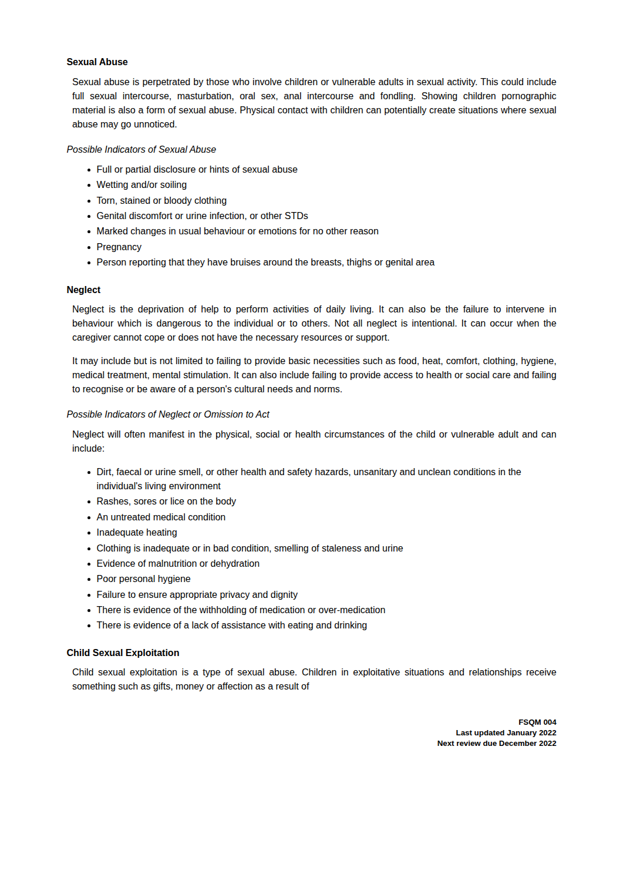Sexual Abuse
Sexual abuse is perpetrated by those who involve children or vulnerable adults in sexual activity. This could include full sexual intercourse, masturbation, oral sex, anal intercourse and fondling. Showing children pornographic material is also a form of sexual abuse. Physical contact with children can potentially create situations where sexual abuse may go unnoticed.
Possible Indicators of Sexual Abuse
Full or partial disclosure or hints of sexual abuse
Wetting and/or soiling
Torn, stained or bloody clothing
Genital discomfort or urine infection, or other STDs
Marked changes in usual behaviour or emotions for no other reason
Pregnancy
Person reporting that they have bruises around the breasts, thighs or genital area
Neglect
Neglect is the deprivation of help to perform activities of daily living. It can also be the failure to intervene in behaviour which is dangerous to the individual or to others. Not all neglect is intentional. It can occur when the caregiver cannot cope or does not have the necessary resources or support.
It may include but is not limited to failing to provide basic necessities such as food, heat, comfort, clothing, hygiene, medical treatment, mental stimulation. It can also include failing to provide access to health or social care and failing to recognise or be aware of a person's cultural needs and norms.
Possible Indicators of Neglect or Omission to Act
Neglect will often manifest in the physical, social or health circumstances of the child or vulnerable adult and can include:
Dirt, faecal or urine smell, or other health and safety hazards, unsanitary and unclean conditions in the individual's living environment
Rashes, sores or lice on the body
An untreated medical condition
Inadequate heating
Clothing is inadequate or in bad condition, smelling of staleness and urine
Evidence of malnutrition or dehydration
Poor personal hygiene
Failure to ensure appropriate privacy and dignity
There is evidence of the withholding of medication or over-medication
There is evidence of a lack of assistance with eating and drinking
Child Sexual Exploitation
Child sexual exploitation is a type of sexual abuse. Children in exploitative situations and relationships receive something such as gifts, money or affection as a result of
FSQM 004
Last updated January 2022
Next review due December 2022